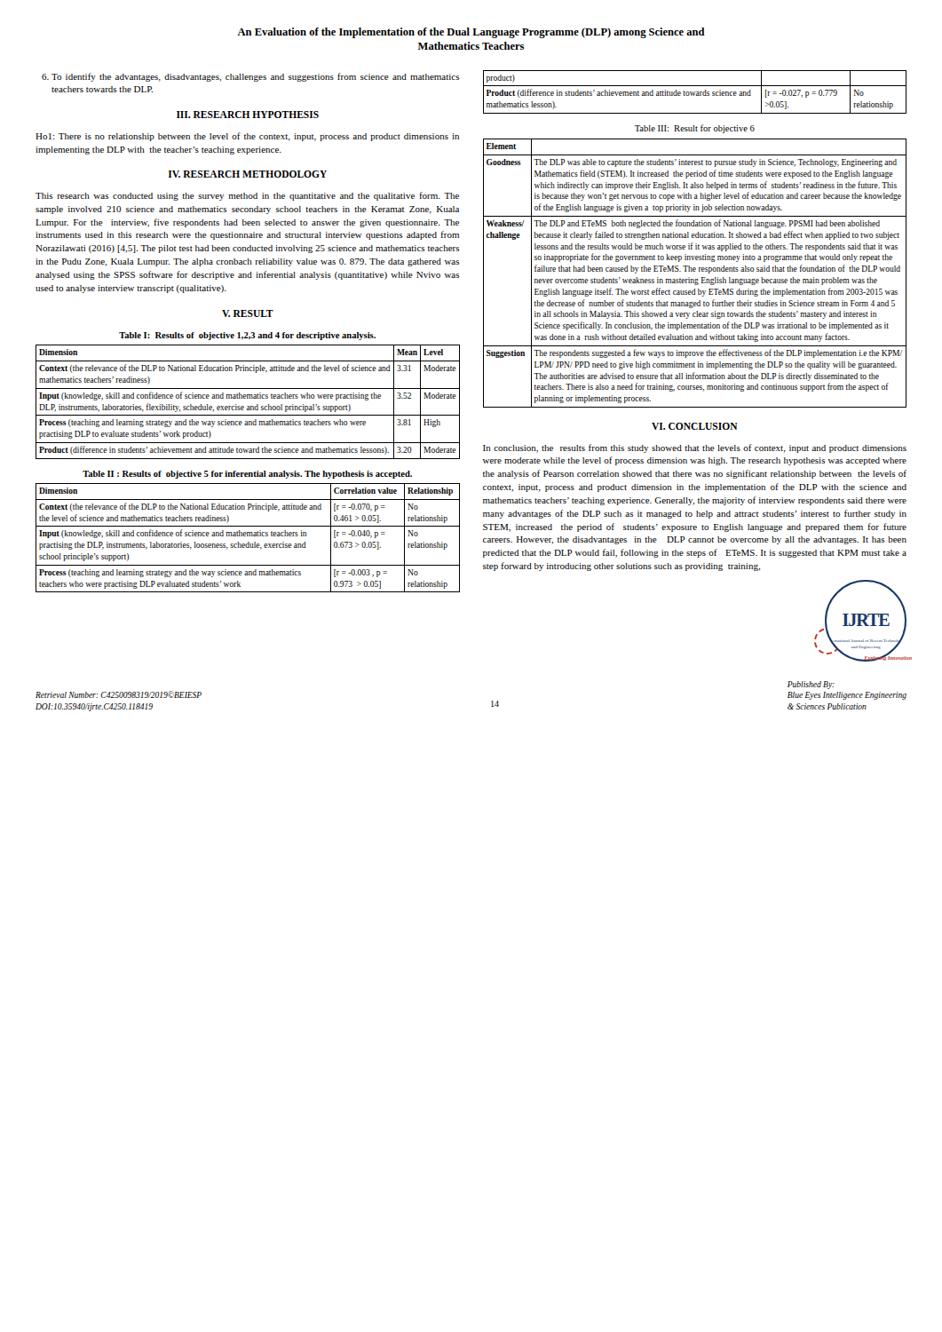An Evaluation of the Implementation of the Dual Language Programme (DLP) among Science and
Mathematics Teachers
To identify the advantages, disadvantages, challenges and suggestions from science and mathematics teachers towards the DLP.
III. Research Hypothesis
Ho1: There is no relationship between the level of the context, input, process and product dimensions in implementing the DLP with the teacher’s teaching experience.
IV. Research Methodology
This research was conducted using the survey method in the quantitative and the qualitative form. The sample involved 210 science and mathematics secondary school teachers in the Keramat Zone, Kuala Lumpur. For the interview, five respondents had been selected to answer the given questionnaire. The instruments used in this research were the questionnaire and structural interview questions adapted from Norazilawati (2016) [4,5]. The pilot test had been conducted involving 25 science and mathematics teachers in the Pudu Zone, Kuala Lumpur. The alpha cronbach reliability value was 0. 879. The data gathered was analysed using the SPSS software for descriptive and inferential analysis (quantitative) while Nvivo was used to analyse interview transcript (qualitative).
V. Result
Table I: Results of objective 1,2,3 and 4 for descriptive analysis.
| Dimension | Mean | Level |
| --- | --- | --- |
| Context (the relevance of the DLP to National Education Principle, attitude and the level of science and mathematics teachers’ readiness) | 3.31 | Moderate |
| Input (knowledge, skill and confidence of science and mathematics teachers who were practising the DLP, instruments, laboratories, flexibility, schedule, exercise and school principal’s support) | 3.52 | Moderate |
| Process (teaching and learning strategy and the way science and mathematics teachers who were practising DLP to evaluate students’ work product) | 3.81 | High |
| Product (difference in students’ achievement and attitude toward the science and mathematics lessons). | 3.20 | Moderate |
Table II : Results of objective 5 for inferential analysis. The hypothesis is accepted.
| Dimension | Correlation value | Relationship |
| --- | --- | --- |
| Context (the relevance of the DLP to the National Education Principle, attitude and the level of science and mathematics teachers readiness) | [r = -0.070, p = 0.461 > 0.05]. | No relationship |
| Input (knowledge, skill and confidence of science and mathematics teachers in practising the DLP, instruments, laboratories, looseness, schedule, exercise and school principle’s support) | [r = -0.040, p = 0.673 > 0.05]. | No relationship |
| Process (teaching and learning strategy and the way science and mathematics teachers who were practising DLP evaluated students’ work | [r = -0.003 , p = 0.973 > 0.05] | No relationship |
| product) | | |
| Product (difference in students’ achievement and attitude towards science and mathematics lesson). | [r = -0.027, p = 0.779 >0.05]. | No relationship |
Table III: Result for objective 6
| Element | |
| --- | --- |
| Goodness | The DLP was able to capture the students’ interest to pursue study in Science, Technology, Engineering and Mathematics field (STEM). It increased the period of time students were exposed to the English language which indirectly can improve their English. It also helped in terms of students’ readiness in the future. This is because they won’t get nervous to cope with a higher level of education and career because the knowledge of the English language is given a top priority in job selection nowadays. |
| Weakness/ challenge | The DLP and ETeMS both neglected the foundation of National language. PPSMI had been abolished because it clearly failed to strengthen national education. It showed a bad effect when applied to two subject lessons and the results would be much worse if it was applied to the others. The respondents said that it was so inappropriate for the government to keep investing money into a programme that would only repeat the failure that had been caused by the ETeMS. The respondents also said that the foundation of the DLP would never overcome students’ weakness in mastering English language because the main problem was the English language itself. The worst effect caused by ETeMS during the implementation from 2003-2015 was the decrease of number of students that managed to further their studies in Science stream in Form 4 and 5 in all schools in Malaysia. This showed a very clear sign towards the students’ mastery and interest in Science specifically. In conclusion, the implementation of the DLP was irrational to be implemented as it was done in a rush without detailed evaluation and without taking into account many factors. |
| Suggestion | The respondents suggested a few ways to improve the effectiveness of the DLP implementation i.e the KPM/ LPM/ JPN/ PPD need to give high commitment in implementing the DLP so the quality will be guaranteed. The authorities are advised to ensure that all information about the DLP is directly disseminated to the teachers. There is also a need for training, courses, monitoring and continuous support from the aspect of planning or implementing process. |
VI. Conclusion
In conclusion, the results from this study showed that the levels of context, input and product dimensions were moderate while the level of process dimension was high. The research hypothesis was accepted where the analysis of Pearson correlation showed that there was no significant relationship between the levels of context, input, process and product dimension in the implementation of the DLP with the science and mathematics teachers’ teaching experience. Generally, the majority of interview respondents said there were many advantages of the DLP such as it managed to help and attract students’ interest to further study in STEM, increased the period of students’ exposure to English language and prepared them for future careers. However, the disadvantages in the DLP cannot be overcome by all the advantages. It has been predicted that the DLP would fail, following in the steps of ETeMS. It is suggested that KPM must take a step forward by introducing other solutions such as providing training,
IJRTE
International Journal of Recent Technology and Engineering
Exploring Innovation
Retrieval Number: C4250098319/2019©BEIESP
DOI:10.35940/ijrte.C4250.118419
14
Published By:
Blue Eyes Intelligence Engineering
& Sciences Publication